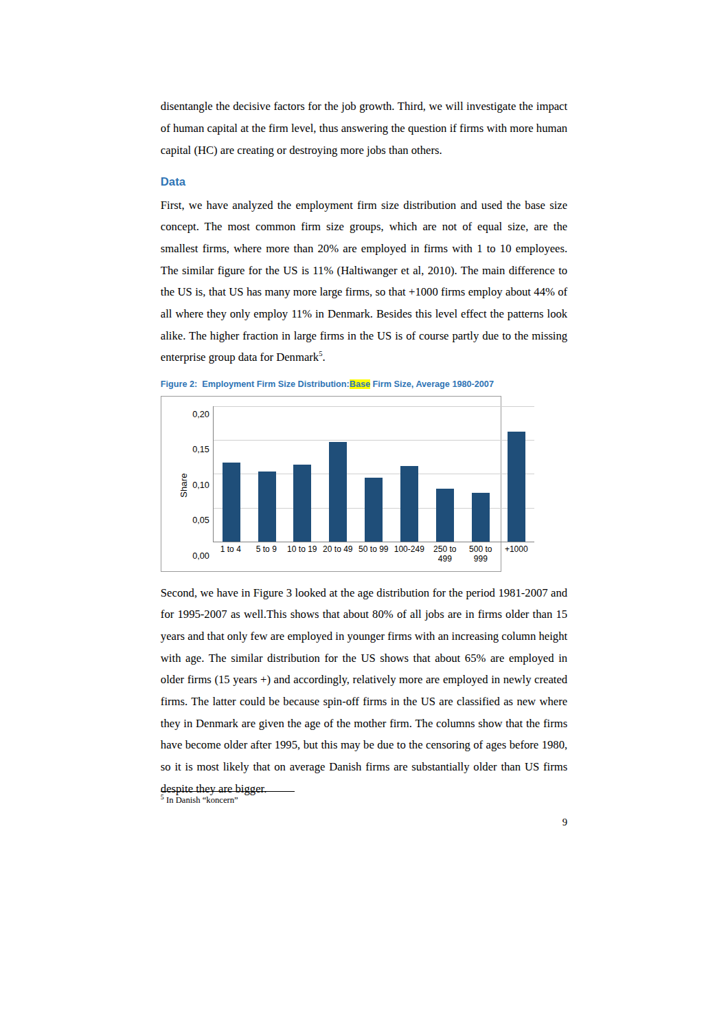disentangle the decisive factors for the job growth. Third, we will investigate the impact of human capital at the firm level, thus answering the question if firms with more human capital (HC) are creating or destroying more jobs than others.
Data
First, we have analyzed the employment firm size distribution and used the base size concept. The most common firm size groups, which are not of equal size, are the smallest firms, where more than 20% are employed in firms with 1 to 10 employees. The similar figure for the US is 11% (Haltiwanger et al, 2010). The main difference to the US is, that US has many more large firms, so that +1000 firms employ about 44% of all where they only employ 11% in Denmark. Besides this level effect the patterns look alike. The higher fraction in large firms in the US is of course partly due to the missing enterprise group data for Denmark5.
Figure 2: Employment Firm Size Distribution:Base Firm Size, Average 1980-2007
Share
0,20
0,15
0,10
0,05
0,00
1 to 4 5 to 9 10 to 19 20 to 49 50 to 99 100-249 250 to 499 500 to 999 +1000
Second, we have in Figure 3 looked at the age distribution for the period 1981-2007 and for 1995-2007 as well.This shows that about 80% of all jobs are in firms older than 15 years and that only few are employed in younger firms with an increasing column height with age. The similar distribution for the US shows that about 65% are employed in older firms (15 years +) and accordingly, relatively more are employed in newly created firms. The latter could be because spin-off firms in the US are classified as new where they in Denmark are given the age of the mother firm. The columns show that the firms have become older after 1995, but this may be due to the censoring of ages before 1980, so it is most likely that on average Danish firms are substantially older than US firms despite they are bigger.
5 In Danish “koncern”
9